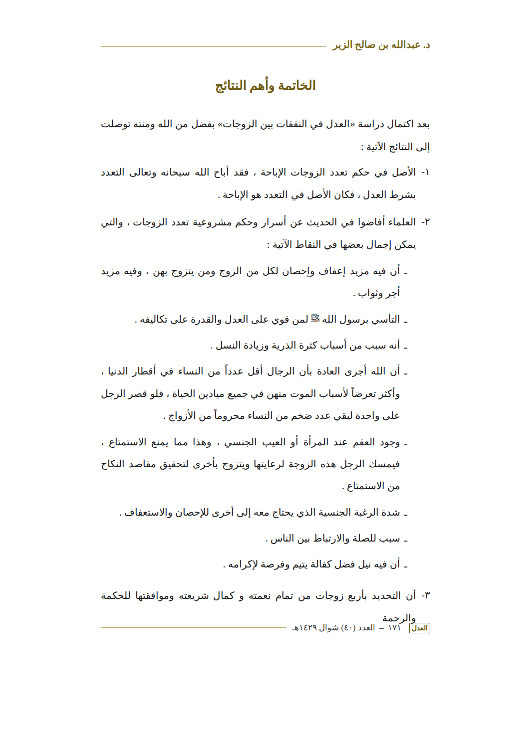د. عبدالله بن صالح الزير
الخاتمة وأهم النتائج
بعد اكتمال دراسة «العدل في النفقات بين الزوجات» بفضل من الله ومنته توصلت إلى النتائج الآتية :
١- الأصل في حكم تعدد الزوجات الإباحة ، فقد أباح الله سبحانه وتعالى التعدد بشرط العدل ، فكان الأصل في التعدد هو الإباحة .
٢- العلماء أفاضوا في الحديث عن أسرار وحكم مشروعية تعدد الزوجات ، والتي يمكن إجمال بعضها في النقاط الآتية :
ـ أن فيه مزيد إعفاف وإحصان لكل من الزوج ومن يتزوج بهن ، وفيه مزيد أجر وثواب .
ـ التأسي برسول الله ﷺ لمن قوي على العدل والقدرة على تكاليفه .
ـ أنه سبب من أسباب كثرة الذرية وزيادة النسل .
ـ أن الله أجرى العادة بأن الرجال أقل عدداً من النساء في أقطار الدنيا ، وأكثر تعرضاً لأسباب الموت منهن في جميع ميادين الحياة ، فلو قصر الرجل على واحدة لبقي عدد ضخم من النساء محروماً من الأزواج .
ـ وجود العقم عند المرأة أو العيب الجنسي ، وهذا مما يمنع الاستمتاع ، فيمسك الرجل هذه الزوجة لرعايتها ويتزوج بأخرى لتحقيق مقاصد النكاح من الاستمتاع .
ـ شدة الرغبة الجنسية الذي يحتاج معه إلى أخرى للإحصان والاستعفاف .
ـ سبب للصلة والارتباط بين الناس .
ـ أن فيه نيل فضل كفالة يتيم وفرصة لإكرامه .
٣- أن التحديد بأربع زوجات من تمام نعمته و كمال شريعته وموافقتها للحكمة والرحمة
العدل
١٧١ – العدد (٤٠) شوال ١٤٢٩هـ